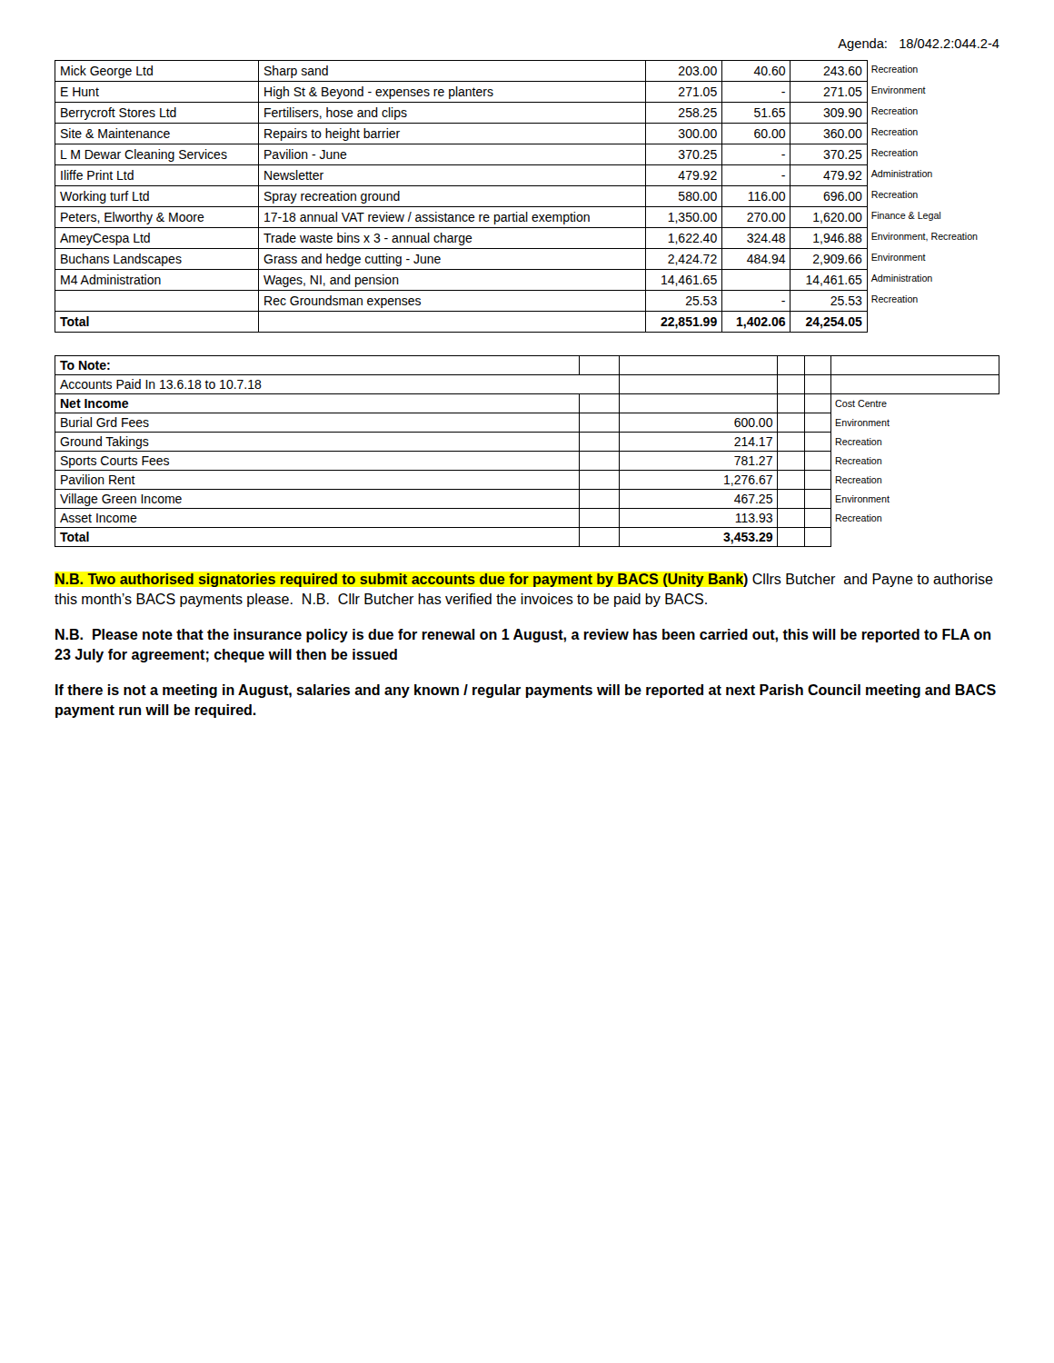Agenda: 18/042.2:044.2-4
| Mick George Ltd | Sharp sand | 203.00 | 40.60 | 243.60 | Recreation |
| E Hunt | High St & Beyond - expenses re planters | 271.05 | - | 271.05 | Environment |
| Berrycroft Stores Ltd | Fertilisers, hose and clips | 258.25 | 51.65 | 309.90 | Recreation |
| Site & Maintenance | Repairs to height barrier | 300.00 | 60.00 | 360.00 | Recreation |
| L M Dewar Cleaning Services | Pavilion - June | 370.25 | - | 370.25 | Recreation |
| Iliffe Print Ltd | Newsletter | 479.92 | - | 479.92 | Administration |
| Working turf Ltd | Spray recreation ground | 580.00 | 116.00 | 696.00 | Recreation |
| Peters, Elworthy & Moore | 17-18 annual VAT review / assistance re partial exemption | 1,350.00 | 270.00 | 1,620.00 | Finance & Legal |
| AmeyCespa Ltd | Trade waste bins x 3 - annual charge | 1,622.40 | 324.48 | 1,946.88 | Environment, Recreation |
| Buchans Landscapes | Grass and hedge cutting - June | 2,424.72 | 484.94 | 2,909.66 | Environment |
| M4 Administration | Wages, NI, and pension | 14,461.65 | | 14,461.65 | Administration |
| | Rec Groundsman expenses | 25.53 | - | 25.53 | Recreation |
| Total | | 22,851.99 | 1,402.06 | 24,254.05 | |
| To Note: | | | | | |
| Accounts Paid In 13.6.18 to 10.7.18 | | | | |
| Net Income | | | | | Cost Centre |
| Burial Grd Fees | | 600.00 | | | Environment |
| Ground Takings | | 214.17 | | | Recreation |
| Sports Courts Fees | | 781.27 | | | Recreation |
| Pavilion Rent | | 1,276.67 | | | Recreation |
| Village Green Income | | 467.25 | | | Environment |
| Asset Income | | 113.93 | | | Recreation |
| Total | | 3,453.29 | | | |
N.B. Two authorised signatories required to submit accounts due for payment by BACS (Unity Bank) Cllrs Butcher and Payne to authorise this month’s BACS payments please. N.B. Cllr Butcher has verified the invoices to be paid by BACS.
N.B. Please note that the insurance policy is due for renewal on 1 August, a review has been carried out, this will be reported to FLA on 23 July for agreement; cheque will then be issued
If there is not a meeting in August, salaries and any known / regular payments will be reported at next Parish Council meeting and BACS payment run will be required.